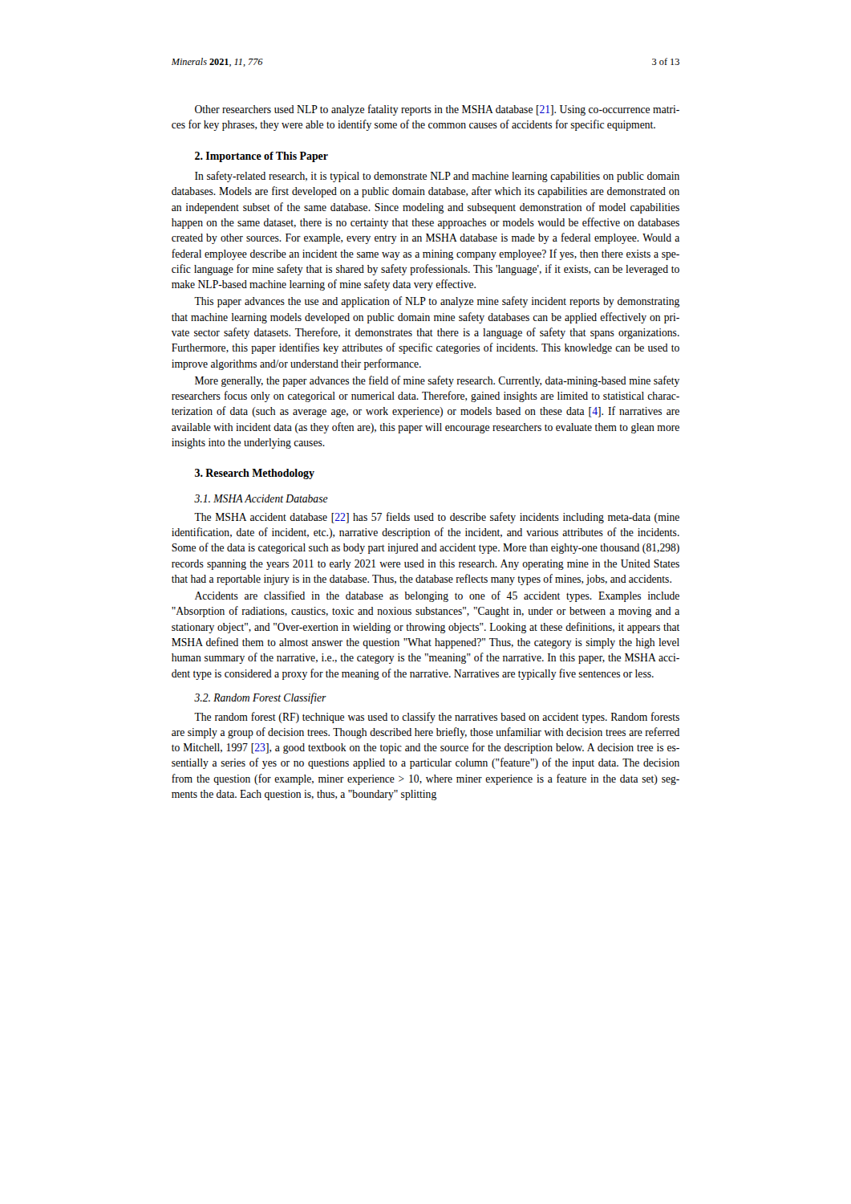Minerals 2021, 11, 776
3 of 13
Other researchers used NLP to analyze fatality reports in the MSHA database [21]. Using co-occurrence matrices for key phrases, they were able to identify some of the common causes of accidents for specific equipment.
2. Importance of This Paper
In safety-related research, it is typical to demonstrate NLP and machine learning capabilities on public domain databases. Models are first developed on a public domain database, after which its capabilities are demonstrated on an independent subset of the same database. Since modeling and subsequent demonstration of model capabilities happen on the same dataset, there is no certainty that these approaches or models would be effective on databases created by other sources. For example, every entry in an MSHA database is made by a federal employee. Would a federal employee describe an incident the same way as a mining company employee? If yes, then there exists a specific language for mine safety that is shared by safety professionals. This 'language', if it exists, can be leveraged to make NLP-based machine learning of mine safety data very effective.
This paper advances the use and application of NLP to analyze mine safety incident reports by demonstrating that machine learning models developed on public domain mine safety databases can be applied effectively on private sector safety datasets. Therefore, it demonstrates that there is a language of safety that spans organizations. Furthermore, this paper identifies key attributes of specific categories of incidents. This knowledge can be used to improve algorithms and/or understand their performance.
More generally, the paper advances the field of mine safety research. Currently, data-mining-based mine safety researchers focus only on categorical or numerical data. Therefore, gained insights are limited to statistical characterization of data (such as average age, or work experience) or models based on these data [4]. If narratives are available with incident data (as they often are), this paper will encourage researchers to evaluate them to glean more insights into the underlying causes.
3. Research Methodology
3.1. MSHA Accident Database
The MSHA accident database [22] has 57 fields used to describe safety incidents including meta-data (mine identification, date of incident, etc.), narrative description of the incident, and various attributes of the incidents. Some of the data is categorical such as body part injured and accident type. More than eighty-one thousand (81,298) records spanning the years 2011 to early 2021 were used in this research. Any operating mine in the United States that had a reportable injury is in the database. Thus, the database reflects many types of mines, jobs, and accidents.
Accidents are classified in the database as belonging to one of 45 accident types. Examples include "Absorption of radiations, caustics, toxic and noxious substances", "Caught in, under or between a moving and a stationary object", and "Over-exertion in wielding or throwing objects". Looking at these definitions, it appears that MSHA defined them to almost answer the question "What happened?" Thus, the category is simply the high level human summary of the narrative, i.e., the category is the "meaning" of the narrative. In this paper, the MSHA accident type is considered a proxy for the meaning of the narrative. Narratives are typically five sentences or less.
3.2. Random Forest Classifier
The random forest (RF) technique was used to classify the narratives based on accident types. Random forests are simply a group of decision trees. Though described here briefly, those unfamiliar with decision trees are referred to Mitchell, 1997 [23], a good textbook on the topic and the source for the description below. A decision tree is essentially a series of yes or no questions applied to a particular column ("feature") of the input data. The decision from the question (for example, miner experience > 10, where miner experience is a feature in the data set) segments the data. Each question is, thus, a "boundary" splitting